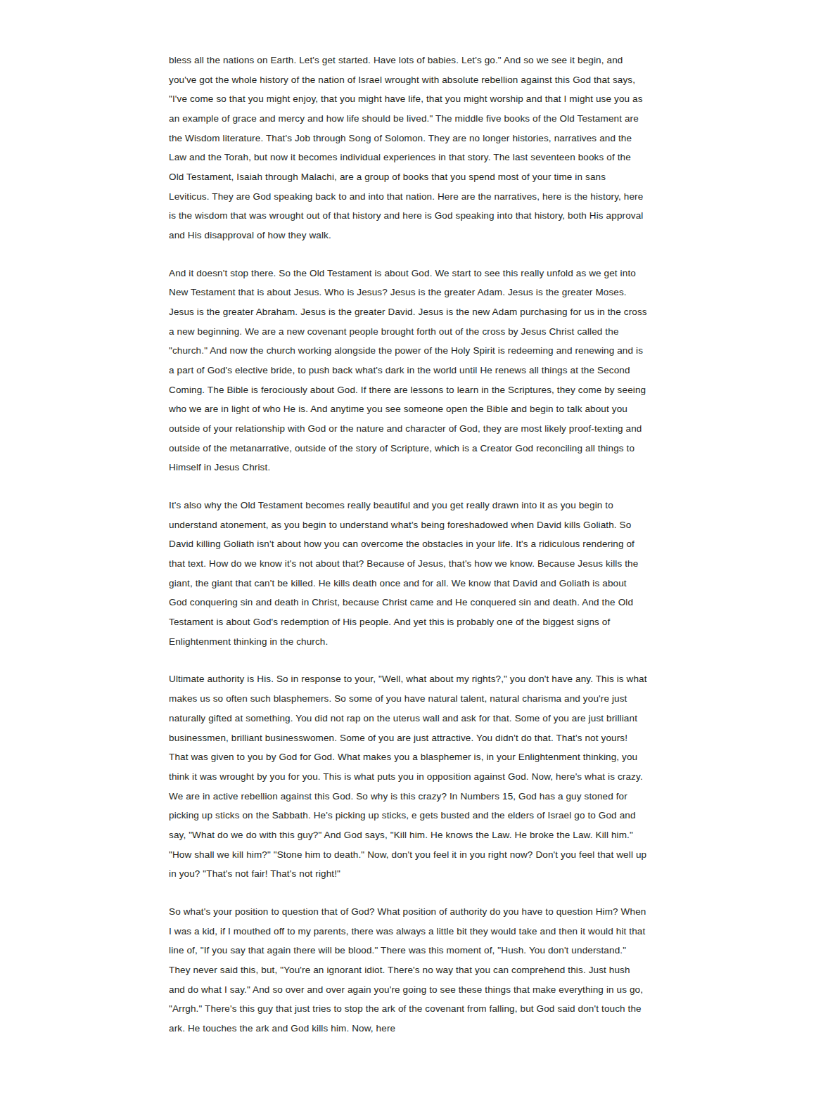bless all the nations on Earth. Let's get started. Have lots of babies. Let's go." And so we see it begin, and you've got the whole history of the nation of Israel wrought with absolute rebellion against this God that says, "I've come so that you might enjoy, that you might have life, that you might worship and that I might use you as an example of grace and mercy and how life should be lived." The middle five books of the Old Testament are the Wisdom literature. That's Job through Song of Solomon. They are no longer histories, narratives and the Law and the Torah, but now it becomes individual experiences in that story. The last seventeen books of the Old Testament, Isaiah through Malachi, are a group of books that you spend most of your time in sans Leviticus. They are God speaking back to and into that nation. Here are the narratives, here is the history, here is the wisdom that was wrought out of that history and here is God speaking into that history, both His approval and His disapproval of how they walk.
And it doesn't stop there. So the Old Testament is about God. We start to see this really unfold as we get into New Testament that is about Jesus. Who is Jesus? Jesus is the greater Adam. Jesus is the greater Moses. Jesus is the greater Abraham. Jesus is the greater David. Jesus is the new Adam purchasing for us in the cross a new beginning. We are a new covenant people brought forth out of the cross by Jesus Christ called the "church." And now the church working alongside the power of the Holy Spirit is redeeming and renewing and is a part of God's elective bride, to push back what's dark in the world until He renews all things at the Second Coming. The Bible is ferociously about God. If there are lessons to learn in the Scriptures, they come by seeing who we are in light of who He is. And anytime you see someone open the Bible and begin to talk about you outside of your relationship with God or the nature and character of God, they are most likely proof-texting and outside of the metanarrative, outside of the story of Scripture, which is a Creator God reconciling all things to Himself in Jesus Christ.
It's also why the Old Testament becomes really beautiful and you get really drawn into it as you begin to understand atonement, as you begin to understand what's being foreshadowed when David kills Goliath. So David killing Goliath isn't about how you can overcome the obstacles in your life. It's a ridiculous rendering of that text. How do we know it's not about that? Because of Jesus, that's how we know. Because Jesus kills the giant, the giant that can't be killed. He kills death once and for all. We know that David and Goliath is about God conquering sin and death in Christ, because Christ came and He conquered sin and death. And the Old Testament is about God's redemption of His people. And yet this is probably one of the biggest signs of Enlightenment thinking in the church.
Ultimate authority is His. So in response to your, "Well, what about my rights?," you don't have any. This is what makes us so often such blasphemers. So some of you have natural talent, natural charisma and you're just naturally gifted at something. You did not rap on the uterus wall and ask for that. Some of you are just brilliant businessmen, brilliant businesswomen. Some of you are just attractive. You didn't do that. That's not yours! That was given to you by God for God. What makes you a blasphemer is, in your Enlightenment thinking, you think it was wrought by you for you. This is what puts you in opposition against God. Now, here's what is crazy. We are in active rebellion against this God. So why is this crazy? In Numbers 15, God has a guy stoned for picking up sticks on the Sabbath. He's picking up sticks, e gets busted and the elders of Israel go to God and say, "What do we do with this guy?" And God says, "Kill him. He knows the Law. He broke the Law. Kill him." "How shall we kill him?" "Stone him to death." Now, don't you feel it in you right now? Don't you feel that well up in you? "That's not fair! That's not right!"
So what's your position to question that of God? What position of authority do you have to question Him? When I was a kid, if I mouthed off to my parents, there was always a little bit they would take and then it would hit that line of, "If you say that again there will be blood." There was this moment of, "Hush. You don't understand." They never said this, but, "You're an ignorant idiot. There's no way that you can comprehend this. Just hush and do what I say." And so over and over again you're going to see these things that make everything in us go, "Arrgh." There's this guy that just tries to stop the ark of the covenant from falling, but God said don't touch the ark. He touches the ark and God kills him. Now, here